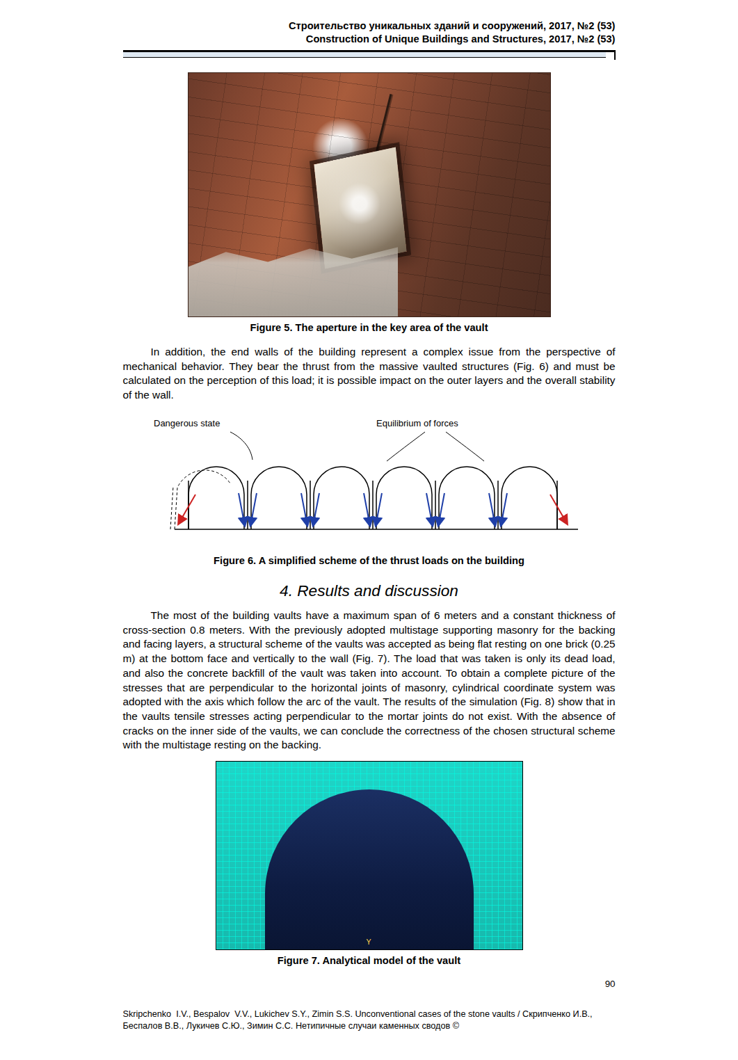Строительство уникальных зданий и сооружений, 2017, №2 (53)
Construction of Unique Buildings and Structures, 2017, №2 (53)
Figure 5. The aperture in the key area of the vault
In addition, the end walls of the building represent a complex issue from the perspective of mechanical behavior. They bear the thrust from the massive vaulted structures (Fig. 6) and must be calculated on the perception of this load; it is possible impact on the outer layers and the overall stability of the wall.
Dangerous state Equilibrium of forces
Figure 6. A simplified scheme of the thrust loads on the building
4. Results and discussion
The most of the building vaults have a maximum span of 6 meters and a constant thickness of cross-section 0.8 meters. With the previously adopted multistage supporting masonry for the backing and facing layers, a structural scheme of the vaults was accepted as being flat resting on one brick (0.25 m) at the bottom face and vertically to the wall (Fig. 7). The load that was taken is only its dead load, and also the concrete backfill of the vault was taken into account. To obtain a complete picture of the stresses that are perpendicular to the horizontal joints of masonry, cylindrical coordinate system was adopted with the axis which follow the arc of the vault. The results of the simulation (Fig. 8) show that in the vaults tensile stresses acting perpendicular to the mortar joints do not exist. With the absence of cracks on the inner side of the vaults, we can conclude the correctness of the chosen structural scheme with the multistage resting on the backing.
Y
Figure 7. Analytical model of the vault
90
Skripchenko I.V., Bespalov V.V., Lukichev S.Y., Zimin S.S. Unconventional cases of the stone vaults / Скрипченко И.В., Беспалов В.В., Лукичев С.Ю., Зимин С.С. Нетипичные случаи каменных сводов ©